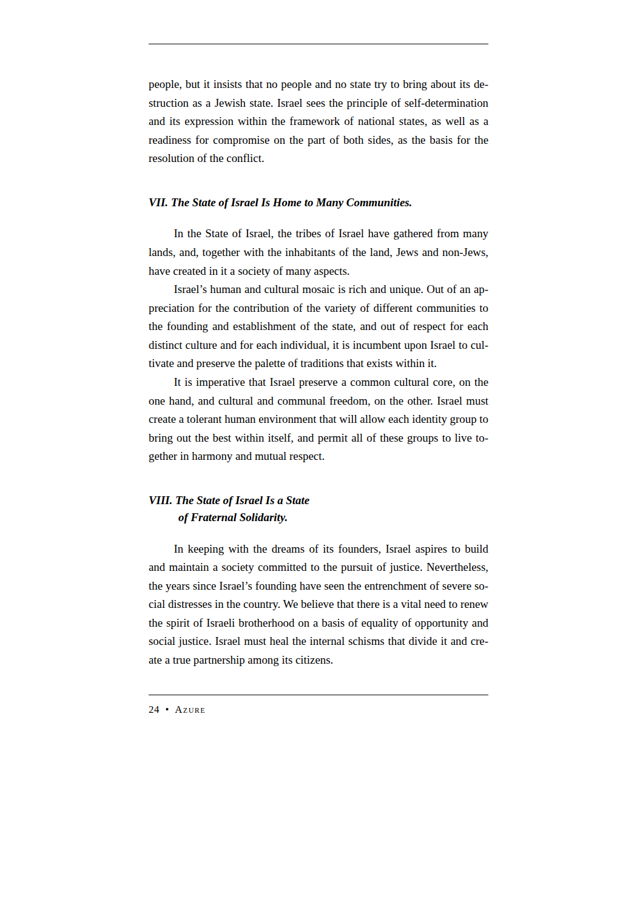people, but it insists that no people and no state try to bring about its destruction as a Jewish state. Israel sees the principle of self-determination and its expression within the framework of national states, as well as a readiness for compromise on the part of both sides, as the basis for the resolution of the conflict.
VII. The State of Israel Is Home to Many Communities.
In the State of Israel, the tribes of Israel have gathered from many lands, and, together with the inhabitants of the land, Jews and non-Jews, have created in it a society of many aspects.
Israel’s human and cultural mosaic is rich and unique. Out of an appreciation for the contribution of the variety of different communities to the founding and establishment of the state, and out of respect for each distinct culture and for each individual, it is incumbent upon Israel to cultivate and preserve the palette of traditions that exists within it.
It is imperative that Israel preserve a common cultural core, on the one hand, and cultural and communal freedom, on the other. Israel must create a tolerant human environment that will allow each identity group to bring out the best within itself, and permit all of these groups to live together in harmony and mutual respect.
VIII. The State of Israel Is a Stateof Fraternal Solidarity.
In keeping with the dreams of its founders, Israel aspires to build and maintain a society committed to the pursuit of justice. Nevertheless, the years since Israel’s founding have seen the entrenchment of severe social distresses in the country. We believe that there is a vital need to renew the spirit of Israeli brotherhood on a basis of equality of opportunity and social justice. Israel must heal the internal schisms that divide it and create a true partnership among its citizens.
24•Azure